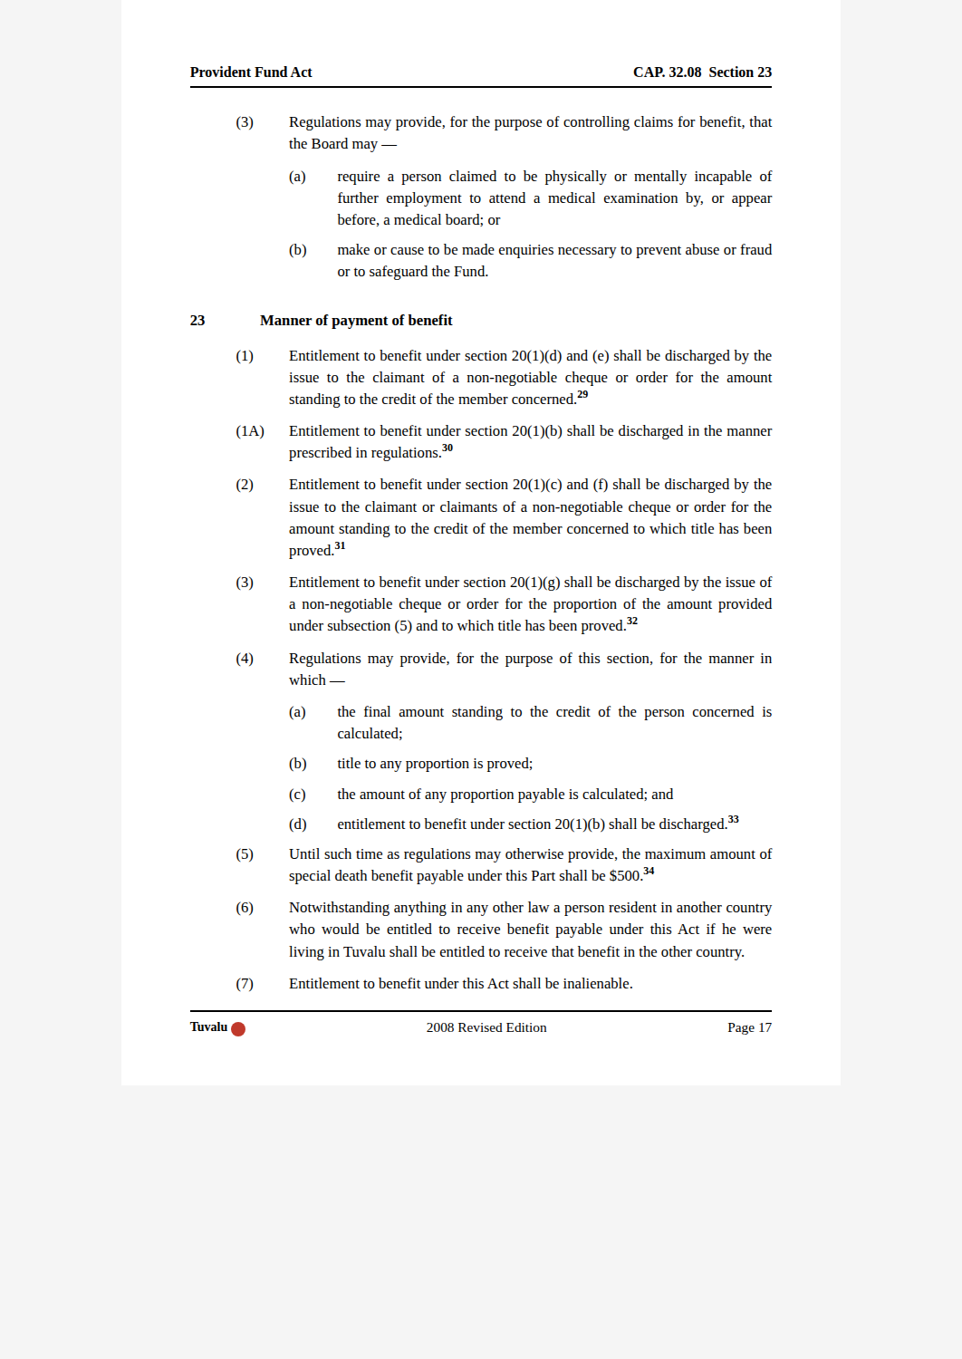Provident Fund Act
CAP. 32.08 Section 23
(3)
Regulations may provide, for the purpose of controlling claims for benefit, that the Board may —
(a)
require a person claimed to be physically or mentally incapable of further employment to attend a medical examination by, or appear before, a medical board; or
(b)
make or cause to be made enquiries necessary to prevent abuse or fraud or to safeguard the Fund.
23 Manner of payment of benefit
(1)
Entitlement to benefit under section 20(1)(d) and (e) shall be discharged by the issue to the claimant of a non-negotiable cheque or order for the amount standing to the credit of the member concerned.29
(1A)
Entitlement to benefit under section 20(1)(b) shall be discharged in the manner prescribed in regulations.30
(2)
Entitlement to benefit under section 20(1)(c) and (f) shall be discharged by the issue to the claimant or claimants of a non-negotiable cheque or order for the amount standing to the credit of the member concerned to which title has been proved.31
(3)
Entitlement to benefit under section 20(1)(g) shall be discharged by the issue of a non-negotiable cheque or order for the proportion of the amount provided under subsection (5) and to which title has been proved.32
(4)
Regulations may provide, for the purpose of this section, for the manner in which —
(a)
the final amount standing to the credit of the person concerned is calculated;
(b)
title to any proportion is proved;
(c)
the amount of any proportion payable is calculated; and
(d)
entitlement to benefit under section 20(1)(b) shall be discharged.33
(5)
Until such time as regulations may otherwise provide, the maximum amount of special death benefit payable under this Part shall be $500.34
(6)
Notwithstanding anything in any other law a person resident in another country who would be entitled to receive benefit payable under this Act if he were living in Tuvalu shall be entitled to receive that benefit in the other country.
(7)
Entitlement to benefit under this Act shall be inalienable.
Tuvalu
2008 Revised Edition
Page 17